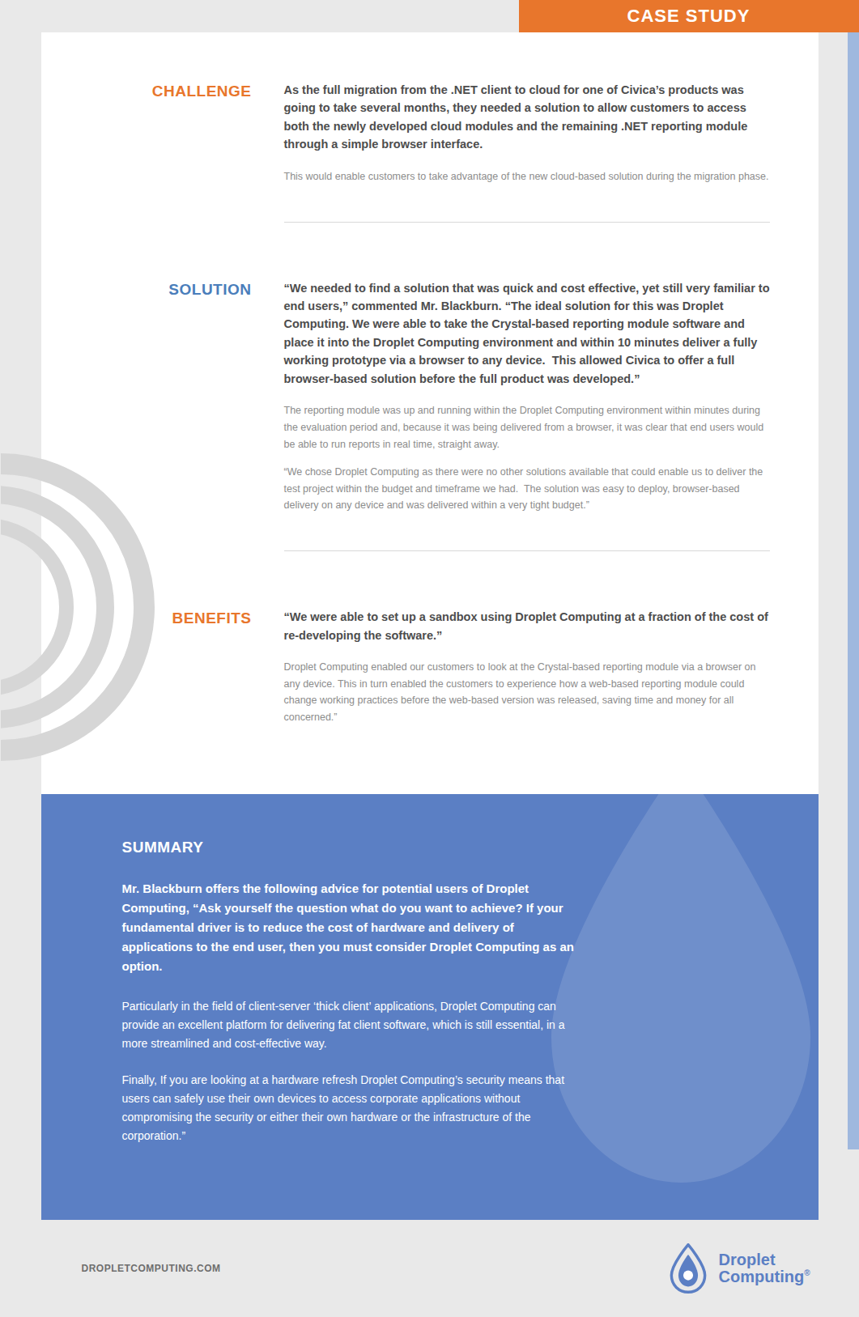CASE STUDY
CHALLENGE
As the full migration from the .NET client to cloud for one of Civica’s products was going to take several months, they needed a solution to allow customers to access both the newly developed cloud modules and the remaining .NET reporting module through a simple browser interface.
This would enable customers to take advantage of the new cloud-based solution during the migration phase.
SOLUTION
“We needed to find a solution that was quick and cost effective, yet still very familiar to end users,” commented Mr. Blackburn. “The ideal solution for this was Droplet Computing. We were able to take the Crystal-based reporting module software and place it into the Droplet Computing environment and within 10 minutes deliver a fully working prototype via a browser to any device. This allowed Civica to offer a full browser-based solution before the full product was developed.”
The reporting module was up and running within the Droplet Computing environment within minutes during the evaluation period and, because it was being delivered from a browser, it was clear that end users would be able to run reports in real time, straight away.
“We chose Droplet Computing as there were no other solutions available that could enable us to deliver the test project within the budget and timeframe we had. The solution was easy to deploy, browser-based delivery on any device and was delivered within a very tight budget.”
BENEFITS
“We were able to set up a sandbox using Droplet Computing at a fraction of the cost of re-developing the software.”
Droplet Computing enabled our customers to look at the Crystal-based reporting module via a browser on any device. This in turn enabled the customers to experience how a web-based reporting module could change working practices before the web-based version was released, saving time and money for all concerned.”
SUMMARY
Mr. Blackburn offers the following advice for potential users of Droplet Computing, “Ask yourself the question what do you want to achieve? If your fundamental driver is to reduce the cost of hardware and delivery of applications to the end user, then you must consider Droplet Computing as an option.
Particularly in the field of client-server ‘thick client’ applications, Droplet Computing can provide an excellent platform for delivering fat client software, which is still essential, in a more streamlined and cost-effective way.
Finally, If you are looking at a hardware refresh Droplet Computing’s security means that users can safely use their own devices to access corporate applications without compromising the security or either their own hardware or the infrastructure of the corporation.”
DROPLETCOMPUTING.COM
Droplet Computing®